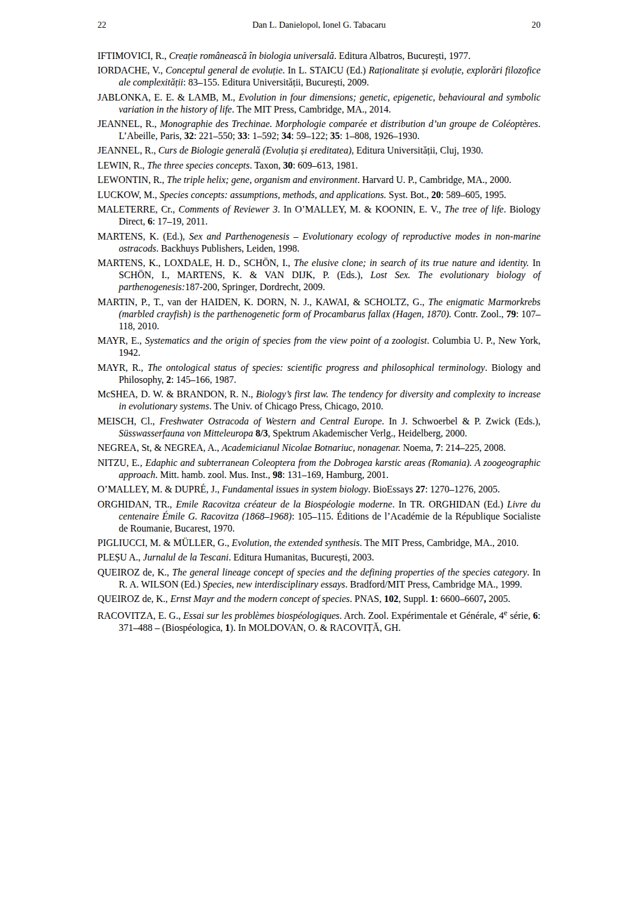22
Dan L. Danielopol, Ionel G. Tabacaru
20
IFTIMOVICI, R., Creație românească în biologia universală. Editura Albatros, București, 1977.
IORDACHE, V., Conceptul general de evoluție. In L. STAICU (Ed.) Raționalitate și evoluție, explorări filozofice ale complexității: 83–155. Editura Universității, București, 2009.
JABLONKA, E. E. & LAMB, M., Evolution in four dimensions; genetic, epigenetic, behavioural and symbolic variation in the history of life. The MIT Press, Cambridge, MA., 2014.
JEANNEL, R., Monographie des Trechinae. Morphologie comparée et distribution d’un groupe de Coléoptères. L’Abeille, Paris, 32: 221–550; 33: 1–592; 34: 59–122; 35: 1–808, 1926–1930.
JEANNEL, R., Curs de Biologie generală (Evoluția și ereditatea), Editura Universității, Cluj, 1930.
LEWIN, R., The three species concepts. Taxon, 30: 609–613, 1981.
LEWONTIN, R., The triple helix; gene, organism and environment. Harvard U. P., Cambridge, MA., 2000.
LUCKOW, M., Species concepts: assumptions, methods, and applications. Syst. Bot., 20: 589–605, 1995.
MALETERRE, Cr., Comments of Reviewer 3. In O’MALLEY, M. & KOONIN, E. V., The tree of life. Biology Direct, 6: 17–19, 2011.
MARTENS, K. (Ed.), Sex and Parthenogenesis – Evolutionary ecology of reproductive modes in non-marine ostracods. Backhuys Publishers, Leiden, 1998.
MARTENS, K., LOXDALE, H. D., SCHÖN, I., The elusive clone; in search of its true nature and identity. In SCHÖN, I., MARTENS, K. & VAN DIJK, P. (Eds.), Lost Sex. The evolutionary biology of parthenogenesis: 187-200, Springer, Dordrecht, 2009.
MARTIN, P., T., van der HAIDEN, K. DORN, N. J., KAWAI, & SCHOLTZ, G., The enigmatic Marmorkrebs (marbled crayfish) is the parthenogenetic form of Procambarus fallax (Hagen, 1870). Contr. Zool., 79: 107–118, 2010.
MAYR, E., Systematics and the origin of species from the view point of a zoologist. Columbia U. P., New York, 1942.
MAYR, R., The ontological status of species: scientific progress and philosophical terminology. Biology and Philosophy, 2: 145–166, 1987.
McSHEA, D. W. & BRANDON, R. N., Biology’s first law. The tendency for diversity and complexity to increase in evolutionary systems. The Univ. of Chicago Press, Chicago, 2010.
MEISCH, Cl., Freshwater Ostracoda of Western and Central Europe. In J. Schwoerbel & P. Zwick (Eds.), Süsswasserfauna von Mitteleuropa 8/3, Spektrum Akademischer Verlg., Heidelberg, 2000.
NEGREA, St, & NEGREA, A., Academicianul Nicolae Botnariuc, nonagenar. Noema, 7: 214–225, 2008.
NITZU, E., Edaphic and subterranean Coleoptera from the Dobrogea karstic areas (Romania). A zoogeographic approach. Mitt. hamb. zool. Mus. Inst., 98: 131–169, Hamburg, 2001.
O’MALLEY, M. & DUPRÉ, J., Fundamental issues in system biology. BioEssays 27: 1270–1276, 2005.
ORGHIDAN, TR., Emile Racovitza créateur de la Biospéologie moderne. In TR. ORGHIDAN (Ed.) Livre du centenaire Émile G. Racovitza (1868–1968): 105–115. Éditions de l’Académie de la République Socialiste de Roumanie, Bucarest, 1970.
PIGLIUCCI, M. & MÜLLER, G., Evolution, the extended synthesis. The MIT Press, Cambridge, MA., 2010.
PLEȘU A., Jurnalul de la Tescani. Editura Humanitas, București, 2003.
QUEIROZ de, K., The general lineage concept of species and the defining properties of the species category. In R. A. WILSON (Ed.) Species, new interdisciplinary essays. Bradford/MIT Press, Cambridge MA., 1999.
QUEIROZ de, K., Ernst Mayr and the modern concept of species. PNAS, 102, Suppl. 1: 6600–6607, 2005.
RACOVITZA, E. G., Essai sur les problèmes biospéologiques. Arch. Zool. Expérimentale et Générale, 4e série, 6: 371–488 – (Biospéologica, 1). In MOLDOVAN, O. & RACOVIȚĂ, GH.